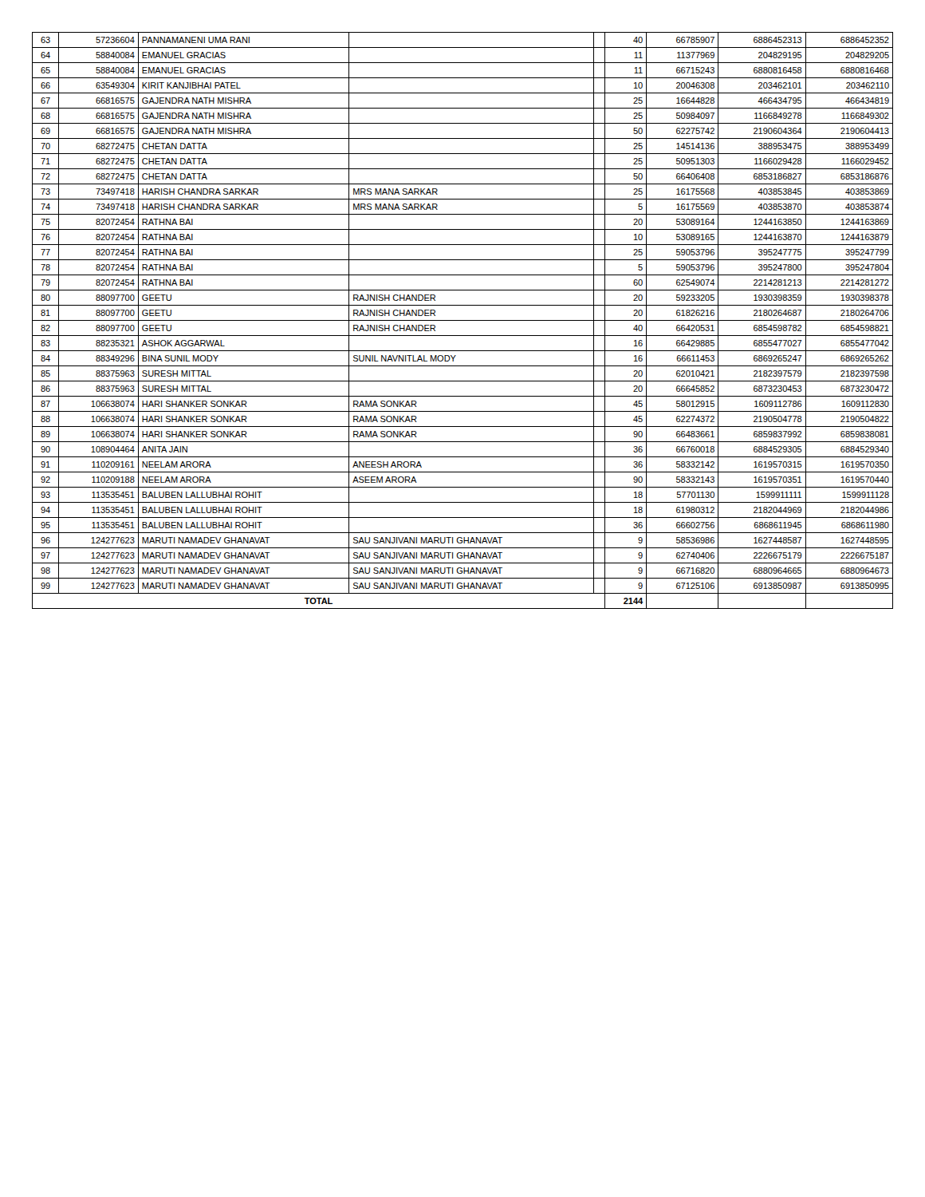| 63 | 57236604 | PANNAMANENI UMA RANI | | | 40 | 66785907 | 6886452313 | 6886452352 |
| 64 | 58840084 | EMANUEL GRACIAS | | | 11 | 11377969 | 204829195 | 204829205 |
| 65 | 58840084 | EMANUEL GRACIAS | | | 11 | 66715243 | 6880816458 | 6880816468 |
| 66 | 63549304 | KIRIT KANJIBHAI PATEL | | | 10 | 20046308 | 203462101 | 203462110 |
| 67 | 66816575 | GAJENDRA NATH MISHRA | | | 25 | 16644828 | 466434795 | 466434819 |
| 68 | 66816575 | GAJENDRA NATH MISHRA | | | 25 | 50984097 | 1166849278 | 1166849302 |
| 69 | 66816575 | GAJENDRA NATH MISHRA | | | 50 | 62275742 | 2190604364 | 2190604413 |
| 70 | 68272475 | CHETAN DATTA | | | 25 | 14514136 | 388953475 | 388953499 |
| 71 | 68272475 | CHETAN DATTA | | | 25 | 50951303 | 1166029428 | 1166029452 |
| 72 | 68272475 | CHETAN DATTA | | | 50 | 66406408 | 6853186827 | 6853186876 |
| 73 | 73497418 | HARISH CHANDRA SARKAR | MRS MANA SARKAR | | 25 | 16175568 | 403853845 | 403853869 |
| 74 | 73497418 | HARISH CHANDRA SARKAR | MRS MANA SARKAR | | 5 | 16175569 | 403853870 | 403853874 |
| 75 | 82072454 | RATHNA BAI | | | 20 | 53089164 | 1244163850 | 1244163869 |
| 76 | 82072454 | RATHNA BAI | | | 10 | 53089165 | 1244163870 | 1244163879 |
| 77 | 82072454 | RATHNA BAI | | | 25 | 59053796 | 395247775 | 395247799 |
| 78 | 82072454 | RATHNA BAI | | | 5 | 59053796 | 395247800 | 395247804 |
| 79 | 82072454 | RATHNA BAI | | | 60 | 62549074 | 2214281213 | 2214281272 |
| 80 | 88097700 | GEETU | RAJNISH CHANDER | | 20 | 59233205 | 1930398359 | 1930398378 |
| 81 | 88097700 | GEETU | RAJNISH CHANDER | | 20 | 61826216 | 2180264687 | 2180264706 |
| 82 | 88097700 | GEETU | RAJNISH CHANDER | | 40 | 66420531 | 6854598782 | 6854598821 |
| 83 | 88235321 | ASHOK AGGARWAL | | | 16 | 66429885 | 6855477027 | 6855477042 |
| 84 | 88349296 | BINA SUNIL MODY | SUNIL NAVNITLAL MODY | | 16 | 66611453 | 6869265247 | 6869265262 |
| 85 | 88375963 | SURESH MITTAL | | | 20 | 62010421 | 2182397579 | 2182397598 |
| 86 | 88375963 | SURESH MITTAL | | | 20 | 66645852 | 6873230453 | 6873230472 |
| 87 | 106638074 | HARI SHANKER SONKAR | RAMA SONKAR | | 45 | 58012915 | 1609112786 | 1609112830 |
| 88 | 106638074 | HARI SHANKER SONKAR | RAMA SONKAR | | 45 | 62274372 | 2190504778 | 2190504822 |
| 89 | 106638074 | HARI SHANKER SONKAR | RAMA SONKAR | | 90 | 66483661 | 6859837992 | 6859838081 |
| 90 | 108904464 | ANITA JAIN | | | 36 | 66760018 | 6884529305 | 6884529340 |
| 91 | 110209161 | NEELAM ARORA | ANEESH ARORA | | 36 | 58332142 | 1619570315 | 1619570350 |
| 92 | 110209188 | NEELAM ARORA | ASEEM ARORA | | 90 | 58332143 | 1619570351 | 1619570440 |
| 93 | 113535451 | BALUBEN LALLUBHAI ROHIT | | | 18 | 57701130 | 1599911111 | 1599911128 |
| 94 | 113535451 | BALUBEN LALLUBHAI ROHIT | | | 18 | 61980312 | 2182044969 | 2182044986 |
| 95 | 113535451 | BALUBEN LALLUBHAI ROHIT | | | 36 | 66602756 | 6868611945 | 6868611980 |
| 96 | 124277623 | MARUTI NAMADEV GHANAVAT | SAU SANJIVANI MARUTI GHANAVAT | | 9 | 58536986 | 1627448587 | 1627448595 |
| 97 | 124277623 | MARUTI NAMADEV GHANAVAT | SAU SANJIVANI MARUTI GHANAVAT | | 9 | 62740406 | 2226675179 | 2226675187 |
| 98 | 124277623 | MARUTI NAMADEV GHANAVAT | SAU SANJIVANI MARUTI GHANAVAT | | 9 | 66716820 | 6880964665 | 6880964673 |
| 99 | 124277623 | MARUTI NAMADEV GHANAVAT | SAU SANJIVANI MARUTI GHANAVAT | | 9 | 67125106 | 6913850987 | 6913850995 |
| TOTAL | 2144 | | | |